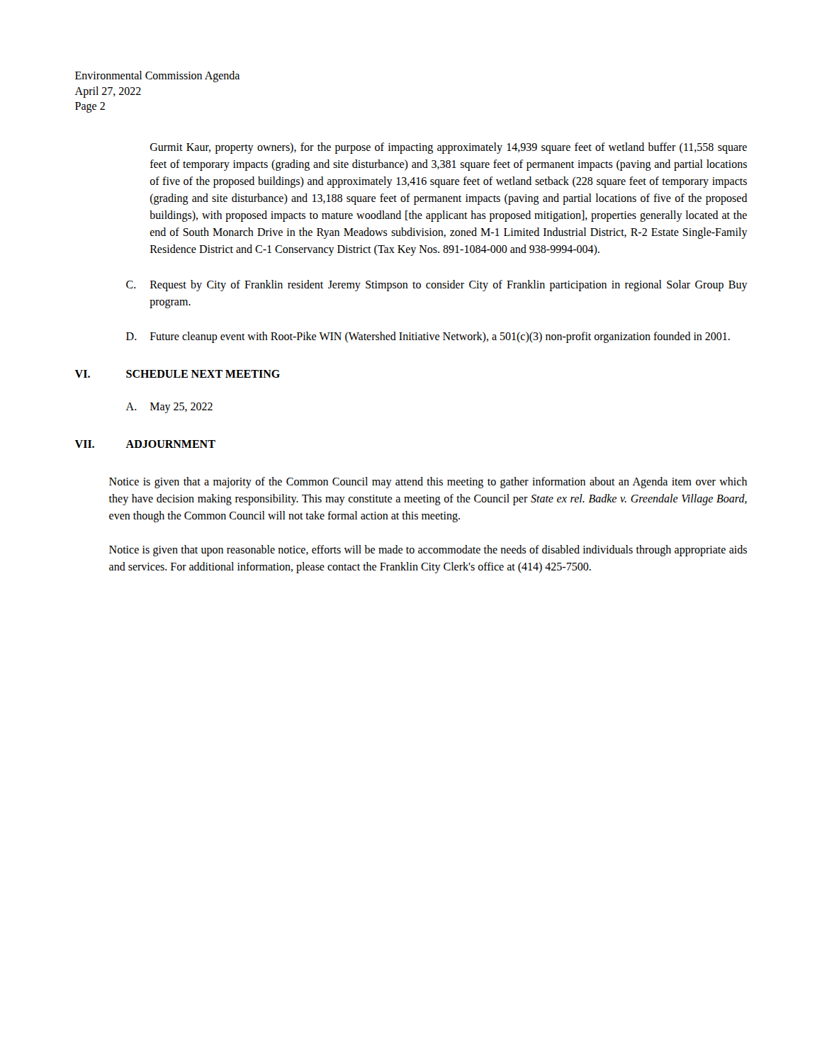Environmental Commission Agenda
April 27, 2022
Page 2
Gurmit Kaur, property owners), for the purpose of impacting approximately 14,939 square feet of wetland buffer (11,558 square feet of temporary impacts (grading and site disturbance) and 3,381 square feet of permanent impacts (paving and partial locations of five of the proposed buildings) and approximately 13,416 square feet of wetland setback (228 square feet of temporary impacts (grading and site disturbance) and 13,188 square feet of permanent impacts (paving and partial locations of five of the proposed buildings), with proposed impacts to mature woodland [the applicant has proposed mitigation], properties generally located at the end of South Monarch Drive in the Ryan Meadows subdivision, zoned M-1 Limited Industrial District, R-2 Estate Single-Family Residence District and C-1 Conservancy District (Tax Key Nos. 891-1084-000 and 938-9994-004).
C.
Request by City of Franklin resident Jeremy Stimpson to consider City of Franklin participation in regional Solar Group Buy program.
D.
Future cleanup event with Root-Pike WIN (Watershed Initiative Network), a 501(c)(3) non-profit organization founded in 2001.
VI.
SCHEDULE NEXT MEETING
A.
May 25, 2022
VII.
ADJOURNMENT
Notice is given that a majority of the Common Council may attend this meeting to gather information about an Agenda item over which they have decision making responsibility. This may constitute a meeting of the Council per State ex rel. Badke v. Greendale Village Board, even though the Common Council will not take formal action at this meeting.
Notice is given that upon reasonable notice, efforts will be made to accommodate the needs of disabled individuals through appropriate aids and services. For additional information, please contact the Franklin City Clerk's office at (414) 425-7500.